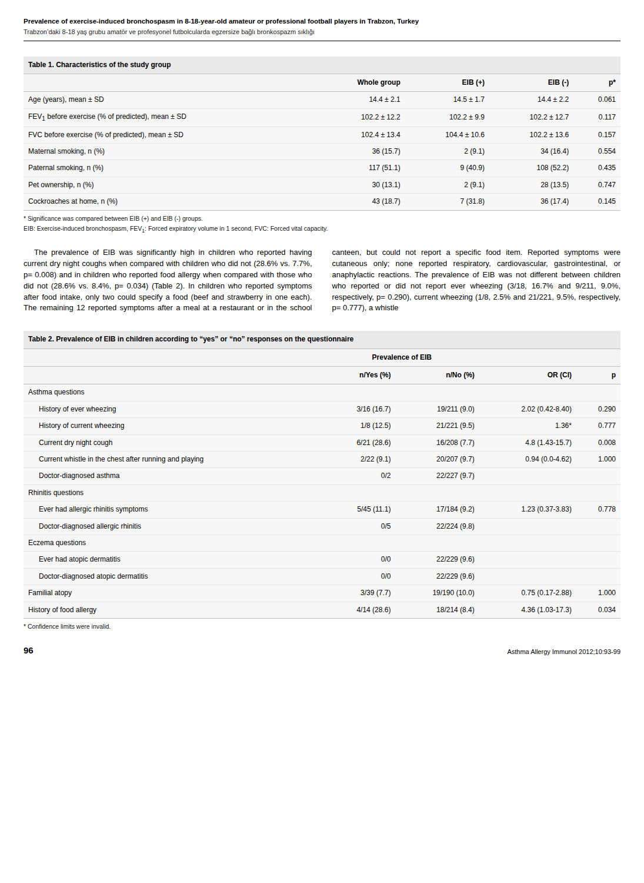Prevalence of exercise-induced bronchospasm in 8-18-year-old amateur or professional football players in Trabzon, Turkey
Trabzon’daki 8-18 yaş grubu amatör ve profesyonel futbolcularda egzersize bağlı bronkospazm sıklığı
Table 1. Characteristics of the study group
| | Whole group | EIB (+) | EIB (-) | p* |
| --- | --- | --- | --- | --- |
| Age (years), mean ± SD | 14.4 ± 2.1 | 14.5 ± 1.7 | 14.4 ± 2.2 | 0.061 |
| FEV 1 before exercise (% of predicted), mean ± SD | 102.2 ± 12.2 | 102.2 ± 9.9 | 102.2 ± 12.7 | 0.117 |
| FVC before exercise (% of predicted), mean ± SD | 102.4 ± 13.4 | 104.4 ± 10.6 | 102.2 ± 13.6 | 0.157 |
| Maternal smoking, n (%) | 36 (15.7) | 2 (9.1) | 34 (16.4) | 0.554 |
| Paternal smoking, n (%) | 117 (51.1) | 9 (40.9) | 108 (52.2) | 0.435 |
| Pet ownership, n (%) | 30 (13.1) | 2 (9.1) | 28 (13.5) | 0.747 |
| Cockroaches at home, n (%) | 43 (18.7) | 7 (31.8) | 36 (17.4) | 0.145 |
* Significance was compared between EIB (+) and EIB (-) groups.
EIB: Exercise-induced bronchospasm, FEV1: Forced expiratory volume in 1 second, FVC: Forced vital capacity.
The prevalence of EIB was significantly high in children who reported having current dry night coughs when compared with children who did not (28.6% vs. 7.7%, p= 0.008) and in children who reported food allergy when compared with those who did not (28.6% vs. 8.4%, p= 0.034) (Table 2). In children who reported symptoms after food intake, only two could specify a food (beef and strawberry in one each). The remaining 12 reported symptoms after a meal at a restaurant or in the school canteen, but could not report a specific food item. Reported symptoms were cutaneous only; none reported respiratory, cardiovascular, gastrointestinal, or anaphylactic reactions. The prevalence of EIB was not different between children who reported or did not report ever wheezing (3/18, 16.7% and 9/211, 9.0%, respectively, p= 0.290), current wheezing (1/8, 2.5% and 21/221, 9.5%, respectively, p= 0.777), a whistle
Table 2. Prevalence of EIB in children according to “yes” or “no” responses on the questionnaire
| | Prevalence of EIB | | |
| --- | --- | --- | --- |
| | n/Yes (%) | n/No (%) | OR (CI) | p |
| Asthma questions | | | | |
| History of ever wheezing | 3/16 (16.7) | 19/211 (9.0) | 2.02 (0.42-8.40) | 0.290 |
| History of current wheezing | 1/8 (12.5) | 21/221 (9.5) | 1.36* | 0.777 |
| Current dry night cough | 6/21 (28.6) | 16/208 (7.7) | 4.8 (1.43-15.7) | 0.008 |
| Current whistle in the chest after running and playing | 2/22 (9.1) | 20/207 (9.7) | 0.94 (0.0-4.62) | 1.000 |
| Doctor-diagnosed asthma | 0/2 | 22/227 (9.7) | | |
| Rhinitis questions | | | | |
| Ever had allergic rhinitis symptoms | 5/45 (11.1) | 17/184 (9.2) | 1.23 (0.37-3.83) | 0.778 |
| Doctor-diagnosed allergic rhinitis | 0/5 | 22/224 (9.8) | | |
| Eczema questions | | | | |
| Ever had atopic dermatitis | 0/0 | 22/229 (9.6) | | |
| Doctor-diagnosed atopic dermatitis | 0/0 | 22/229 (9.6) | | |
| Familial atopy | 3/39 (7.7) | 19/190 (10.0) | 0.75 (0.17-2.88) | 1.000 |
| History of food allergy | 4/14 (28.6) | 18/214 (8.4) | 4.36 (1.03-17.3) | 0.034 |
* Confidence limits were invalid.
96 Asthma Allergy Immunol 2012;10:93-99